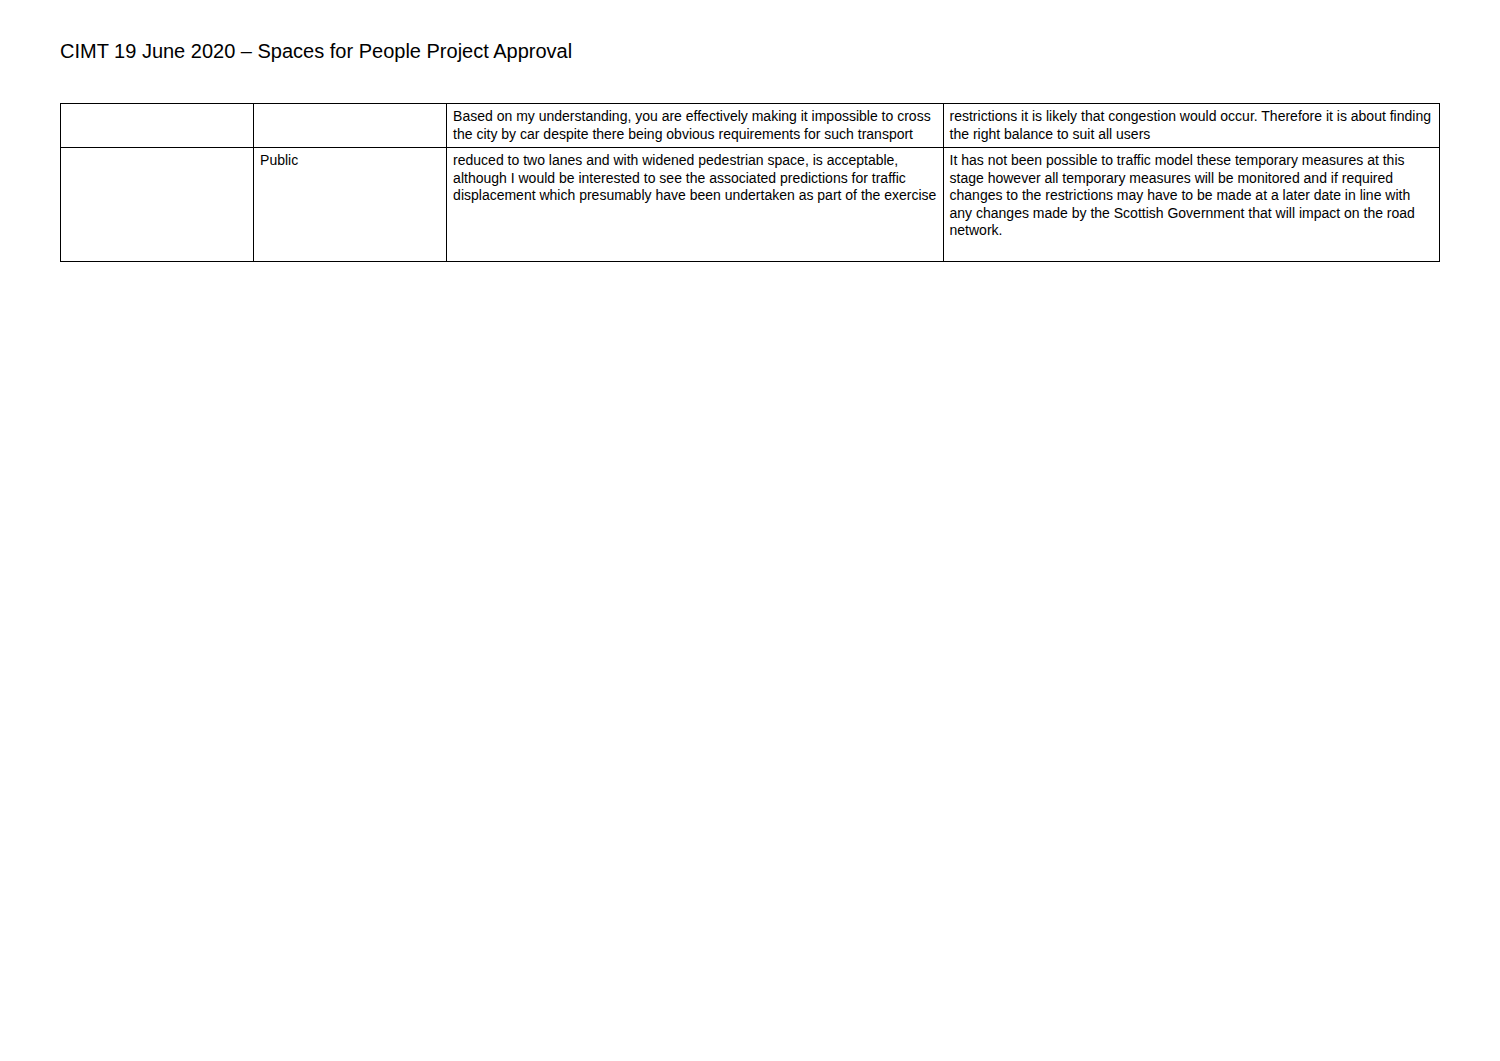CIMT 19 June 2020 – Spaces for People Project Approval
| | | Based on my understanding, you are effectively making it impossible to cross the city by car despite there being obvious requirements for such transport | restrictions it is likely that congestion would occur. Therefore it is about finding the right balance to suit all users |
| | Public | reduced to two lanes and with widened pedestrian space, is acceptable, although I would be interested to see the associated predictions for traffic displacement which presumably have been undertaken as part of the exercise | It has not been possible to traffic model these temporary measures at this stage however all temporary measures will be monitored and if required changes to the restrictions may have to be made at a later date in line with any changes made by the Scottish Government that will impact on the road network. |